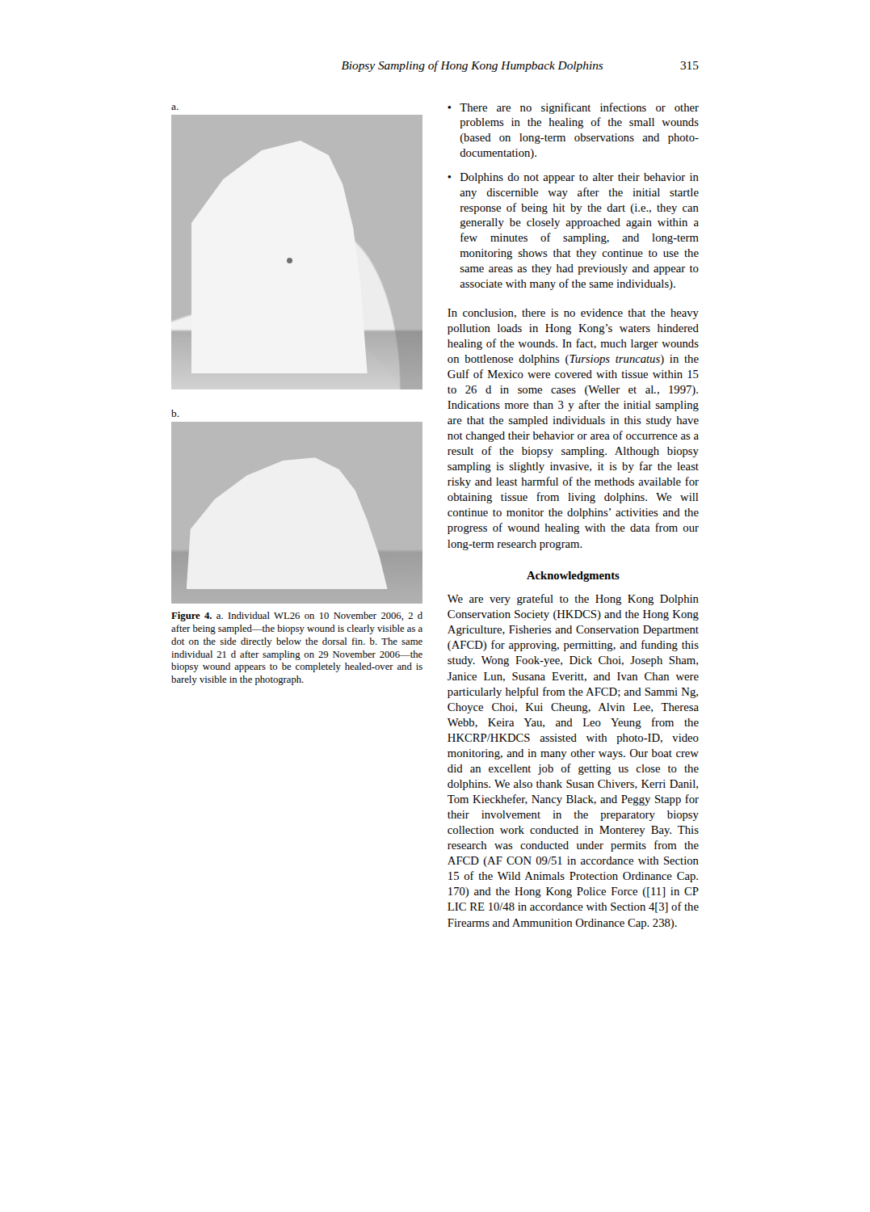Biopsy Sampling of Hong Kong Humpback Dolphins 315
a.
b.
Figure 4. a. Individual WL26 on 10 November 2006, 2 d after being sampled—the biopsy wound is clearly visible as a dot on the side directly below the dorsal fin. b. The same individual 21 d after sampling on 29 November 2006—the biopsy wound appears to be completely healed-over and is barely visible in the photograph.
There are no significant infections or other problems in the healing of the small wounds (based on long-term observations and photo-documentation).
Dolphins do not appear to alter their behavior in any discernible way after the initial startle response of being hit by the dart (i.e., they can generally be closely approached again within a few minutes of sampling, and long-term monitoring shows that they continue to use the same areas as they had previously and appear to associate with many of the same individuals).
In conclusion, there is no evidence that the heavy pollution loads in Hong Kong’s waters hindered healing of the wounds. In fact, much larger wounds on bottlenose dolphins (Tursiops truncatus) in the Gulf of Mexico were covered with tissue within 15 to 26 d in some cases (Weller et al., 1997). Indications more than 3 y after the initial sampling are that the sampled individuals in this study have not changed their behavior or area of occurrence as a result of the biopsy sampling. Although biopsy sampling is slightly invasive, it is by far the least risky and least harmful of the methods available for obtaining tissue from living dolphins. We will continue to monitor the dolphins’ activities and the progress of wound healing with the data from our long-term research program.
Acknowledgments
We are very grateful to the Hong Kong Dolphin Conservation Society (HKDCS) and the Hong Kong Agriculture, Fisheries and Conservation Department (AFCD) for approving, permitting, and funding this study. Wong Fook-yee, Dick Choi, Joseph Sham, Janice Lun, Susana Everitt, and Ivan Chan were particularly helpful from the AFCD; and Sammi Ng, Choyce Choi, Kui Cheung, Alvin Lee, Theresa Webb, Keira Yau, and Leo Yeung from the HKCRP/HKDCS assisted with photo-ID, video monitoring, and in many other ways. Our boat crew did an excellent job of getting us close to the dolphins. We also thank Susan Chivers, Kerri Danil, Tom Kieckhefer, Nancy Black, and Peggy Stapp for their involvement in the preparatory biopsy collection work conducted in Monterey Bay. This research was conducted under permits from the AFCD (AF CON 09/51 in accordance with Section 15 of the Wild Animals Protection Ordinance Cap. 170) and the Hong Kong Police Force ([11] in CP LIC RE 10/48 in accordance with Section 4[3] of the Firearms and Ammunition Ordinance Cap. 238).